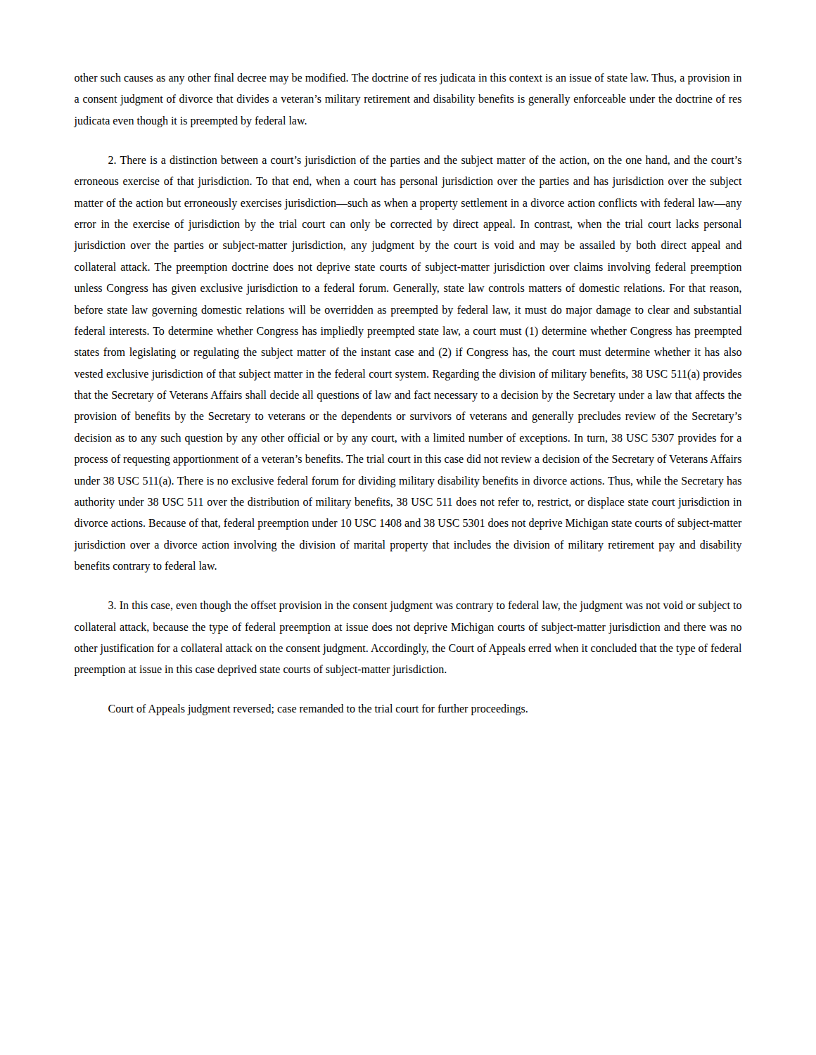other such causes as any other final decree may be modified. The doctrine of res judicata in this context is an issue of state law. Thus, a provision in a consent judgment of divorce that divides a veteran’s military retirement and disability benefits is generally enforceable under the doctrine of res judicata even though it is preempted by federal law.
2. There is a distinction between a court’s jurisdiction of the parties and the subject matter of the action, on the one hand, and the court’s erroneous exercise of that jurisdiction. To that end, when a court has personal jurisdiction over the parties and has jurisdiction over the subject matter of the action but erroneously exercises jurisdiction—such as when a property settlement in a divorce action conflicts with federal law—any error in the exercise of jurisdiction by the trial court can only be corrected by direct appeal. In contrast, when the trial court lacks personal jurisdiction over the parties or subject-matter jurisdiction, any judgment by the court is void and may be assailed by both direct appeal and collateral attack. The preemption doctrine does not deprive state courts of subject-matter jurisdiction over claims involving federal preemption unless Congress has given exclusive jurisdiction to a federal forum. Generally, state law controls matters of domestic relations. For that reason, before state law governing domestic relations will be overridden as preempted by federal law, it must do major damage to clear and substantial federal interests. To determine whether Congress has impliedly preempted state law, a court must (1) determine whether Congress has preempted states from legislating or regulating the subject matter of the instant case and (2) if Congress has, the court must determine whether it has also vested exclusive jurisdiction of that subject matter in the federal court system. Regarding the division of military benefits, 38 USC 511(a) provides that the Secretary of Veterans Affairs shall decide all questions of law and fact necessary to a decision by the Secretary under a law that affects the provision of benefits by the Secretary to veterans or the dependents or survivors of veterans and generally precludes review of the Secretary’s decision as to any such question by any other official or by any court, with a limited number of exceptions. In turn, 38 USC 5307 provides for a process of requesting apportionment of a veteran’s benefits. The trial court in this case did not review a decision of the Secretary of Veterans Affairs under 38 USC 511(a). There is no exclusive federal forum for dividing military disability benefits in divorce actions. Thus, while the Secretary has authority under 38 USC 511 over the distribution of military benefits, 38 USC 511 does not refer to, restrict, or displace state court jurisdiction in divorce actions. Because of that, federal preemption under 10 USC 1408 and 38 USC 5301 does not deprive Michigan state courts of subject-matter jurisdiction over a divorce action involving the division of marital property that includes the division of military retirement pay and disability benefits contrary to federal law.
3. In this case, even though the offset provision in the consent judgment was contrary to federal law, the judgment was not void or subject to collateral attack, because the type of federal preemption at issue does not deprive Michigan courts of subject-matter jurisdiction and there was no other justification for a collateral attack on the consent judgment. Accordingly, the Court of Appeals erred when it concluded that the type of federal preemption at issue in this case deprived state courts of subject-matter jurisdiction.
Court of Appeals judgment reversed; case remanded to the trial court for further proceedings.